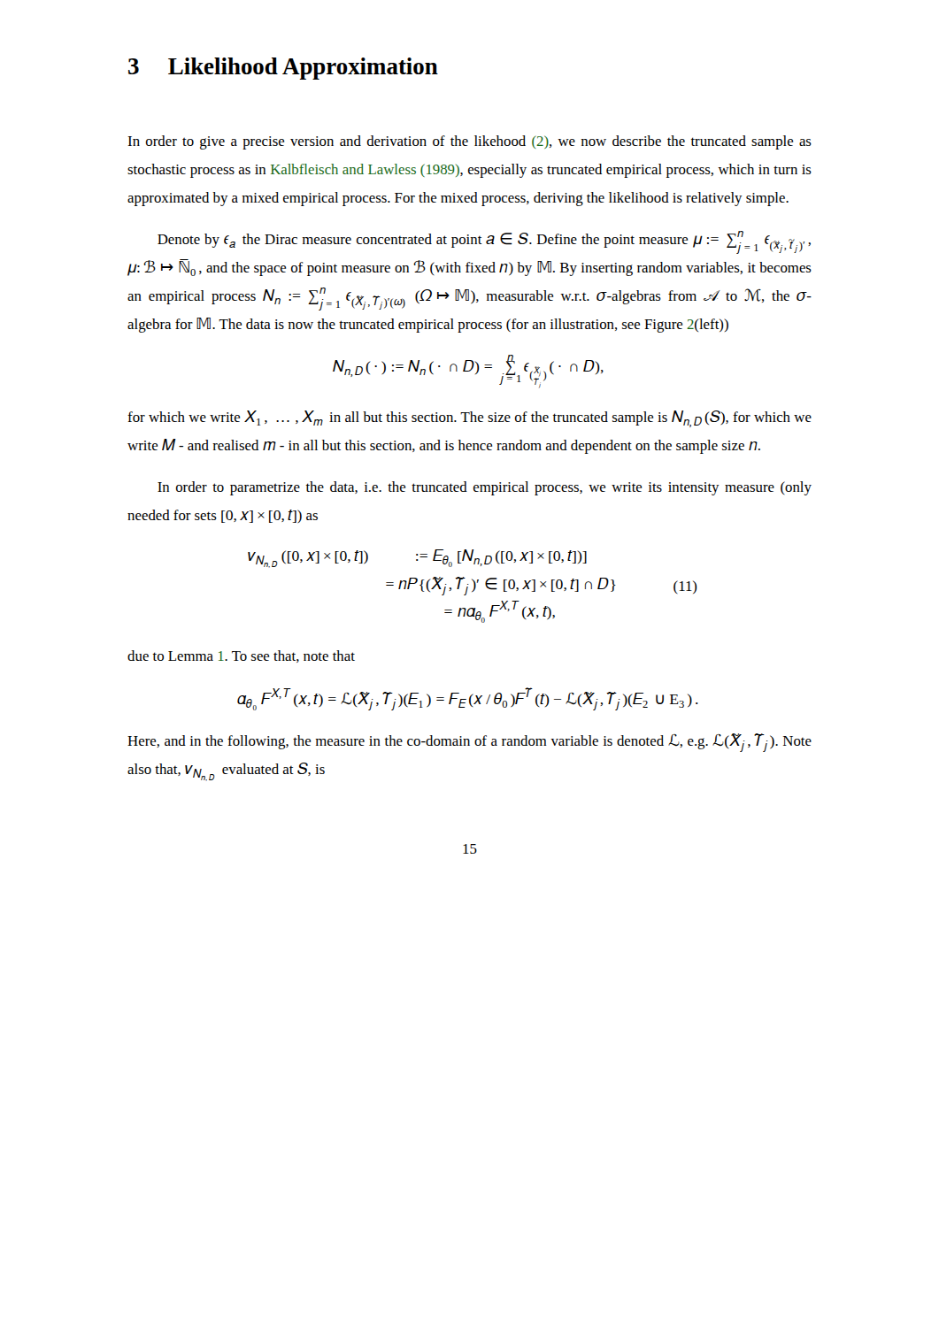3 Likelihood Approximation
In order to give a precise version and derivation of the likehood (2), we now describe the truncated sample as stochastic process as in Kalbfleisch and Lawless (1989), especially as truncated empirical process, which in turn is approximated by a mixed empirical process. For the mixed process, deriving the likelihood is relatively simple.
Denote by ϵa the Dirac measure concentrated at point a∈S. Define the point measure μ:=∑j=1nϵ(x~j,t~j)′, μ:ℬ↦ℕ¯0, and the space of point measure on ℬ (with fixed n) by 𝕄. By inserting random variables, it becomes an empirical process Nn:=∑j=1nϵ(X~j,T~j)′(ω) (Ω↦𝕄), measurable w.r.t. σ-algebras from 𝒜 to ℳ, the σ-algebra for 𝕄. The data is now the truncated empirical process (for an illustration, see Figure 2(left))
Nn,D (·) := Nn (·∩D) = ∑j=1n ϵ(X~jT~j) (·∩D) ,
for which we write X1,…,Xm in all but this section. The size of the truncated sample is Nn,D(S), for which we write M - and realised m - in all but this section, and is hence random and dependent on the sample size n.
In order to parametrize the data, i.e. the truncated empirical process, we write its intensity measure (only needed for sets [0,x]×[0,t]) as
νNn,D ([0,x]×[0,t]) := Eθ0 [ Nn,D ([0,x]×[0,t]) ] = nP { (X~j,T~j)′ ∈ [0,x]×[0,t] ∩D } = n αθ0 FX,T (x,t) , (11)
due to Lemma 1. To see that, note that
αθ0 FX,T (x,t) = ℒ(X~j,T~j) (E1) = FE (x/θ0) FT~ (t) − ℒ(X~j,T~j) (E2∪E3) .
Here, and in the following, the measure in the co-domain of a random variable is denoted ℒ, e.g. ℒ(X~j,T~j). Note also that, νNn,D evaluated at S, is
15